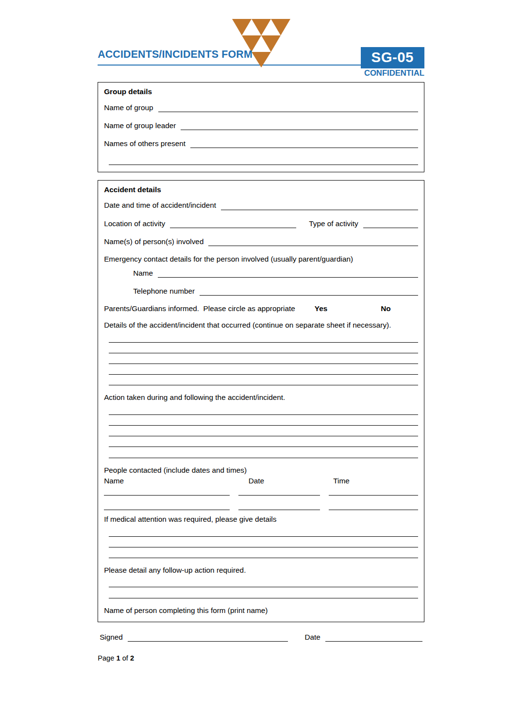SG-05
ACCIDENTS/INCIDENTS FORM
CONFIDENTIAL
Group details
Name of group
Name of group leader
Names of others present
Accident details
Date and time of accident/incident
Location of activity
Type of activity
Name(s) of person(s) involved
Emergency contact details for the person involved (usually parent/guardian)
Name
Telephone number
Parents/Guardians informed. Please circle as appropriate Yes No
Details of the accident/incident that occurred (continue on separate sheet if necessary).
Action taken during and following the accident/incident.
People contacted (include dates and times)
Name
Date
Time
If medical attention was required, please give details
Please detail any follow-up action required.
Name of person completing this form (print name)
Signed
Date
Page 1 of 2